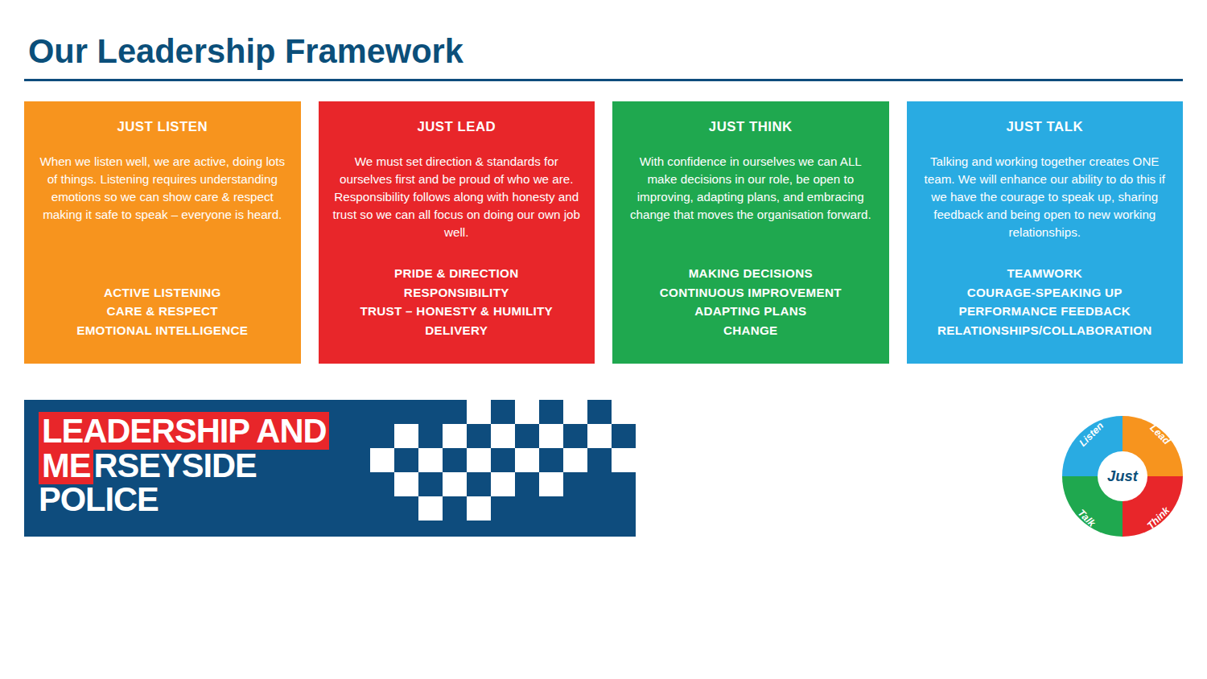Our Leadership Framework
JUST LISTEN
When we listen well, we are active, doing lots of things. Listening requires understanding emotions so we can show care & respect making it safe to speak – everyone is heard.
ACTIVE LISTENING
CARE & RESPECT
EMOTIONAL INTELLIGENCE
JUST LEAD
We must set direction & standards for ourselves first and be proud of who we are. Responsibility follows along with honesty and trust so we can all focus on doing our own job well.
PRIDE & DIRECTION
RESPONSIBILITY
TRUST – HONESTY & HUMILITY
DELIVERY
JUST THINK
With confidence in ourselves we can ALL make decisions in our role, be open to improving, adapting plans, and embracing change that moves the organisation forward.
MAKING DECISIONS
CONTINUOUS IMPROVEMENT
ADAPTING PLANS
CHANGE
JUST TALK
Talking and working together creates ONE team. We will enhance our ability to do this if we have the courage to speak up, sharing feedback and being open to new working relationships.
TEAMWORK
COURAGE-SPEAKING UP
PERFORMANCE FEEDBACK
RELATIONSHIPS/COLLABORATION
LEADERSHIP AND
MERSEYSIDE
POLICE
Listen Lead Think Talk
Just